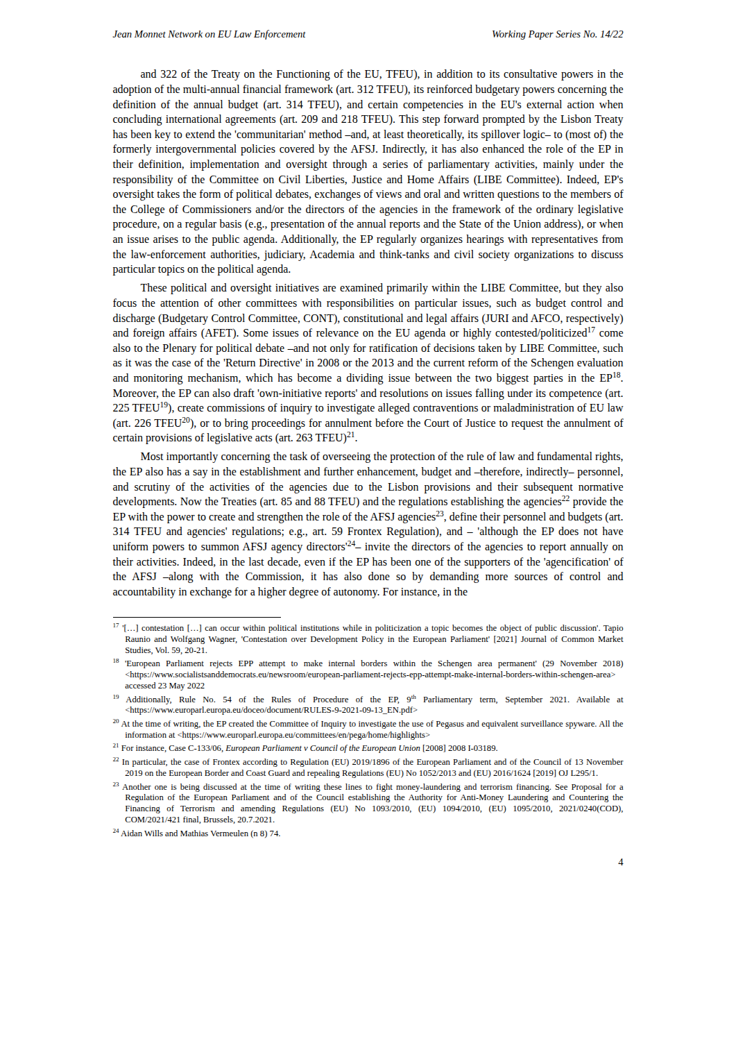Jean Monnet Network on EU Law Enforcement Working Paper Series No. 14/22
and 322 of the Treaty on the Functioning of the EU, TFEU), in addition to its consultative powers in the adoption of the multi-annual financial framework (art. 312 TFEU), its reinforced budgetary powers concerning the definition of the annual budget (art. 314 TFEU), and certain competencies in the EU's external action when concluding international agreements (art. 209 and 218 TFEU). This step forward prompted by the Lisbon Treaty has been key to extend the 'communitarian' method –and, at least theoretically, its spillover logic– to (most of) the formerly intergovernmental policies covered by the AFSJ. Indirectly, it has also enhanced the role of the EP in their definition, implementation and oversight through a series of parliamentary activities, mainly under the responsibility of the Committee on Civil Liberties, Justice and Home Affairs (LIBE Committee). Indeed, EP's oversight takes the form of political debates, exchanges of views and oral and written questions to the members of the College of Commissioners and/or the directors of the agencies in the framework of the ordinary legislative procedure, on a regular basis (e.g., presentation of the annual reports and the State of the Union address), or when an issue arises to the public agenda. Additionally, the EP regularly organizes hearings with representatives from the law-enforcement authorities, judiciary, Academia and think-tanks and civil society organizations to discuss particular topics on the political agenda.
These political and oversight initiatives are examined primarily within the LIBE Committee, but they also focus the attention of other committees with responsibilities on particular issues, such as budget control and discharge (Budgetary Control Committee, CONT), constitutional and legal affairs (JURI and AFCO, respectively) and foreign affairs (AFET). Some issues of relevance on the EU agenda or highly contested/politicized17 come also to the Plenary for political debate –and not only for ratification of decisions taken by LIBE Committee, such as it was the case of the 'Return Directive' in 2008 or the 2013 and the current reform of the Schengen evaluation and monitoring mechanism, which has become a dividing issue between the two biggest parties in the EP18. Moreover, the EP can also draft 'own-initiative reports' and resolutions on issues falling under its competence (art. 225 TFEU19), create commissions of inquiry to investigate alleged contraventions or maladministration of EU law (art. 226 TFEU20), or to bring proceedings for annulment before the Court of Justice to request the annulment of certain provisions of legislative acts (art. 263 TFEU)21.
Most importantly concerning the task of overseeing the protection of the rule of law and fundamental rights, the EP also has a say in the establishment and further enhancement, budget and –therefore, indirectly– personnel, and scrutiny of the activities of the agencies due to the Lisbon provisions and their subsequent normative developments. Now the Treaties (art. 85 and 88 TFEU) and the regulations establishing the agencies22 provide the EP with the power to create and strengthen the role of the AFSJ agencies23, define their personnel and budgets (art. 314 TFEU and agencies' regulations; e.g., art. 59 Frontex Regulation), and – 'although the EP does not have uniform powers to summon AFSJ agency directors'24– invite the directors of the agencies to report annually on their activities. Indeed, in the last decade, even if the EP has been one of the supporters of the 'agencification' of the AFSJ –along with the Commission, it has also done so by demanding more sources of control and accountability in exchange for a higher degree of autonomy. For instance, in the
17 '[…] contestation […] can occur within political institutions while in politicization a topic becomes the object of public discussion'. Tapio Raunio and Wolfgang Wagner, 'Contestation over Development Policy in the European Parliament' [2021] Journal of Common Market Studies, Vol. 59, 20-21.
18 'European Parliament rejects EPP attempt to make internal borders within the Schengen area permanent' (29 November 2018) <https://www.socialistsanddemocrats.eu/newsroom/european-parliament-rejects-epp-attempt-make-internal-borders-within-schengen-area> accessed 23 May 2022
19 Additionally, Rule No. 54 of the Rules of Procedure of the EP, 9th Parliamentary term, September 2021. Available at <https://www.europarl.europa.eu/doceo/document/RULES-9-2021-09-13_EN.pdf>
20 At the time of writing, the EP created the Committee of Inquiry to investigate the use of Pegasus and equivalent surveillance spyware. All the information at <https://www.europarl.europa.eu/committees/en/pega/home/highlights>
21 For instance, Case C-133/06, European Parliament v Council of the European Union [2008] 2008 I-03189.
22 In particular, the case of Frontex according to Regulation (EU) 2019/1896 of the European Parliament and of the Council of 13 November 2019 on the European Border and Coast Guard and repealing Regulations (EU) No 1052/2013 and (EU) 2016/1624 [2019] OJ L295/1.
23 Another one is being discussed at the time of writing these lines to fight money-laundering and terrorism financing. See Proposal for a Regulation of the European Parliament and of the Council establishing the Authority for Anti-Money Laundering and Countering the Financing of Terrorism and amending Regulations (EU) No 1093/2010, (EU) 1094/2010, (EU) 1095/2010, 2021/0240(COD), COM/2021/421 final, Brussels, 20.7.2021.
24 Aidan Wills and Mathias Vermeulen (n 8) 74.
4